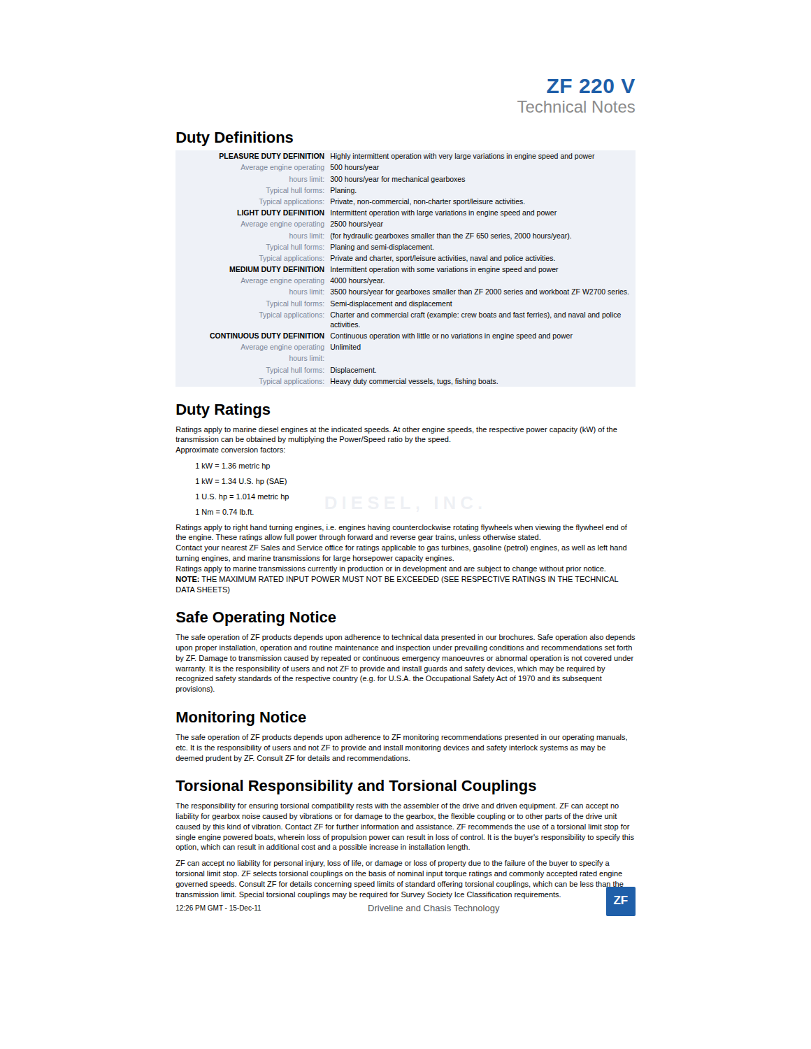DIESEL, INC.
ZF 220 V
Technical Notes
Duty Definitions
| PLEASURE DUTY DEFINITION | Highly intermittent operation with very large variations in engine speed and power |
| Average engine operating | 500 hours/year |
| hours limit: | 300 hours/year for mechanical gearboxes |
| Typical hull forms: | Planing. |
| Typical applications: | Private, non-commercial, non-charter sport/leisure activities. |
| LIGHT DUTY DEFINITION | Intermittent operation with large variations in engine speed and power |
| Average engine operating | 2500 hours/year |
| hours limit: | (for hydraulic gearboxes smaller than the ZF 650 series, 2000 hours/year). |
| Typical hull forms: | Planing and semi-displacement. |
| Typical applications: | Private and charter, sport/leisure activities, naval and police activities. |
| MEDIUM DUTY DEFINITION | Intermittent operation with some variations in engine speed and power |
| Average engine operating | 4000 hours/year. |
| hours limit: | 3500 hours/year for gearboxes smaller than ZF 2000 series and workboat ZF W2700 series. |
| Typical hull forms: | Semi-displacement and displacement |
| Typical applications: | Charter and commercial craft (example: crew boats and fast ferries), and naval and police activities. |
| CONTINUOUS DUTY DEFINITION | Continuous operation with little or no variations in engine speed and power |
| Average engine operating | Unlimited |
| hours limit: | |
| Typical hull forms: | Displacement. |
| Typical applications: | Heavy duty commercial vessels, tugs, fishing boats. |
Duty Ratings
Ratings apply to marine diesel engines at the indicated speeds. At other engine speeds, the respective power capacity (kW) of the transmission can be obtained by multiplying the Power/Speed ratio by the speed.
Approximate conversion factors:
1 kW = 1.36 metric hp
1 kW = 1.34 U.S. hp (SAE)
1 U.S. hp = 1.014 metric hp
1 Nm = 0.74 lb.ft.
Ratings apply to right hand turning engines, i.e. engines having counterclockwise rotating flywheels when viewing the flywheel end of the engine. These ratings allow full power through forward and reverse gear trains, unless otherwise stated.
Contact your nearest ZF Sales and Service office for ratings applicable to gas turbines, gasoline (petrol) engines, as well as left hand turning engines, and marine transmissions for large horsepower capacity engines.
Ratings apply to marine transmissions currently in production or in development and are subject to change without prior notice.
NOTE: THE MAXIMUM RATED INPUT POWER MUST NOT BE EXCEEDED (SEE RESPECTIVE RATINGS IN THE TECHNICAL DATA SHEETS)
Safe Operating Notice
The safe operation of ZF products depends upon adherence to technical data presented in our brochures. Safe operation also depends upon proper installation, operation and routine maintenance and inspection under prevailing conditions and recommendations set forth by ZF. Damage to transmission caused by repeated or continuous emergency manoeuvres or abnormal operation is not covered under warranty. It is the responsibility of users and not ZF to provide and install guards and safety devices, which may be required by recognized safety standards of the respective country (e.g. for U.S.A. the Occupational Safety Act of 1970 and its subsequent provisions).
Monitoring Notice
The safe operation of ZF products depends upon adherence to ZF monitoring recommendations presented in our operating manuals, etc. It is the responsibility of users and not ZF to provide and install monitoring devices and safety interlock systems as may be deemed prudent by ZF. Consult ZF for details and recommendations.
Torsional Responsibility and Torsional Couplings
The responsibility for ensuring torsional compatibility rests with the assembler of the drive and driven equipment. ZF can accept no liability for gearbox noise caused by vibrations or for damage to the gearbox, the flexible coupling or to other parts of the drive unit caused by this kind of vibration. Contact ZF for further information and assistance. ZF recommends the use of a torsional limit stop for single engine powered boats, wherein loss of propulsion power can result in loss of control. It is the buyer's responsibility to specify this option, which can result in additional cost and a possible increase in installation length.
ZF can accept no liability for personal injury, loss of life, or damage or loss of property due to the failure of the buyer to specify a torsional limit stop. ZF selects torsional couplings on the basis of nominal input torque ratings and commonly accepted rated engine governed speeds. Consult ZF for details concerning speed limits of standard offering torsional couplings, which can be less than the transmission limit. Special torsional couplings may be required for Survey Society Ice Classification requirements.
12:26 PM GMT - 15-Dec-11
Driveline and Chasis Technology
ZF